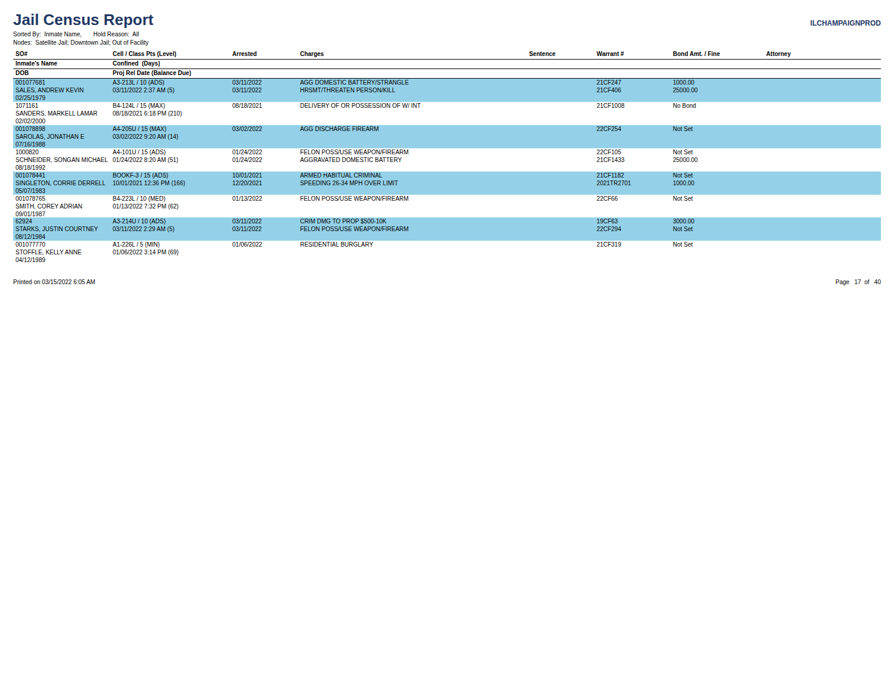ILCHAMPAIGNPROD
Jail Census Report
Sorted By: Inmate Name, Hold Reason: All
Nodes: Satellite Jail; Downtown Jail; Out of Facility
| SO# | Cell / Class Pts (Level) | Arrested | Charges | Sentence | Warrant # | Bond Amt. / Fine | Attorney |
| --- | --- | --- | --- | --- | --- | --- | --- |
| Inmate's Name | Confined (Days) | | | | | | |
| DOB | Proj Rel Date (Balance Due) | | | | | | |
| 001077681 | A3-213L / 10 (ADS) | 03/11/2022 | AGG DOMESTIC BATTERY/STRANGLE | | 21CF247 | 1000.00 | |
| SALES, ANDREW KEVIN | 03/11/2022 2:37 AM (5) | 03/11/2022 | HRSMT/THREATEN PERSON/KILL | | 21CF406 | 25000.00 | |
| 02/25/1979 | | | | | | | |
| 1071161 | B4-124L / 15 (MAX) | 08/18/2021 | DELIVERY OF OR POSSESSION OF W/ INT | | 21CF1008 | No Bond | |
| SANDERS, MARKELL LAMAR | 08/18/2021 6:18 PM (210) | | | | | | |
| 02/02/2000 | | | | | | | |
| 001078898 | A4-205U / 15 (MAX) | 03/02/2022 | AGG DISCHARGE FIREARM | | 22CF254 | Not Set | |
| SAROLAS, JONATHAN E | 03/02/2022 9:20 AM (14) | | | | | | |
| 07/16/1988 | | | | | | | |
| 1000820 | A4-101U / 15 (ADS) | 01/24/2022 | FELON POSS/USE WEAPON/FIREARM | | 22CF105 | Not Set | |
| SCHNEIDER, SONGAN MICHAEL | 01/24/2022 8:20 AM (51) | 01/24/2022 | AGGRAVATED DOMESTIC BATTERY | | 21CF1433 | 25000.00 | |
| 08/18/1992 | | | | | | | |
| 001078441 | BOOKF-3 / 15 (ADS) | 10/01/2021 | ARMED HABITUAL CRIMINAL | | 21CF1182 | Not Set | |
| SINGLETON, CORRIE DERRELL | 10/01/2021 12:36 PM (166) | 12/20/2021 | SPEEDING 26-34 MPH OVER LIMIT | | 2021TR2701 | 1000.00 | |
| 05/07/1983 | | | | | | | |
| 001078765 | B4-223L / 10 (MED) | 01/13/2022 | FELON POSS/USE WEAPON/FIREARM | | 22CF66 | Not Set | |
| SMITH, COREY ADRIAN | 01/13/2022 7:32 PM (62) | | | | | | |
| 09/01/1987 | | | | | | | |
| 62924 | A3-214U / 10 (ADS) | 03/11/2022 | CRIM DMG TO PROP $500-10K | | 19CF63 | 3000.00 | |
| STARKS, JUSTIN COURTNEY | 03/11/2022 2:29 AM (5) | 03/11/2022 | FELON POSS/USE WEAPON/FIREARM | | 22CF294 | Not Set | |
| 08/12/1984 | | | | | | | |
| 001077770 | A1-226L / 5 (MIN) | 01/06/2022 | RESIDENTIAL BURGLARY | | 21CF319 | Not Set | |
| STOFFLE, KELLY ANNE | 01/06/2022 3:14 PM (69) | | | | | | |
| 04/12/1989 | | | | | | | |
Printed on 03/15/2022 6:05 AM
Page 17 of 40